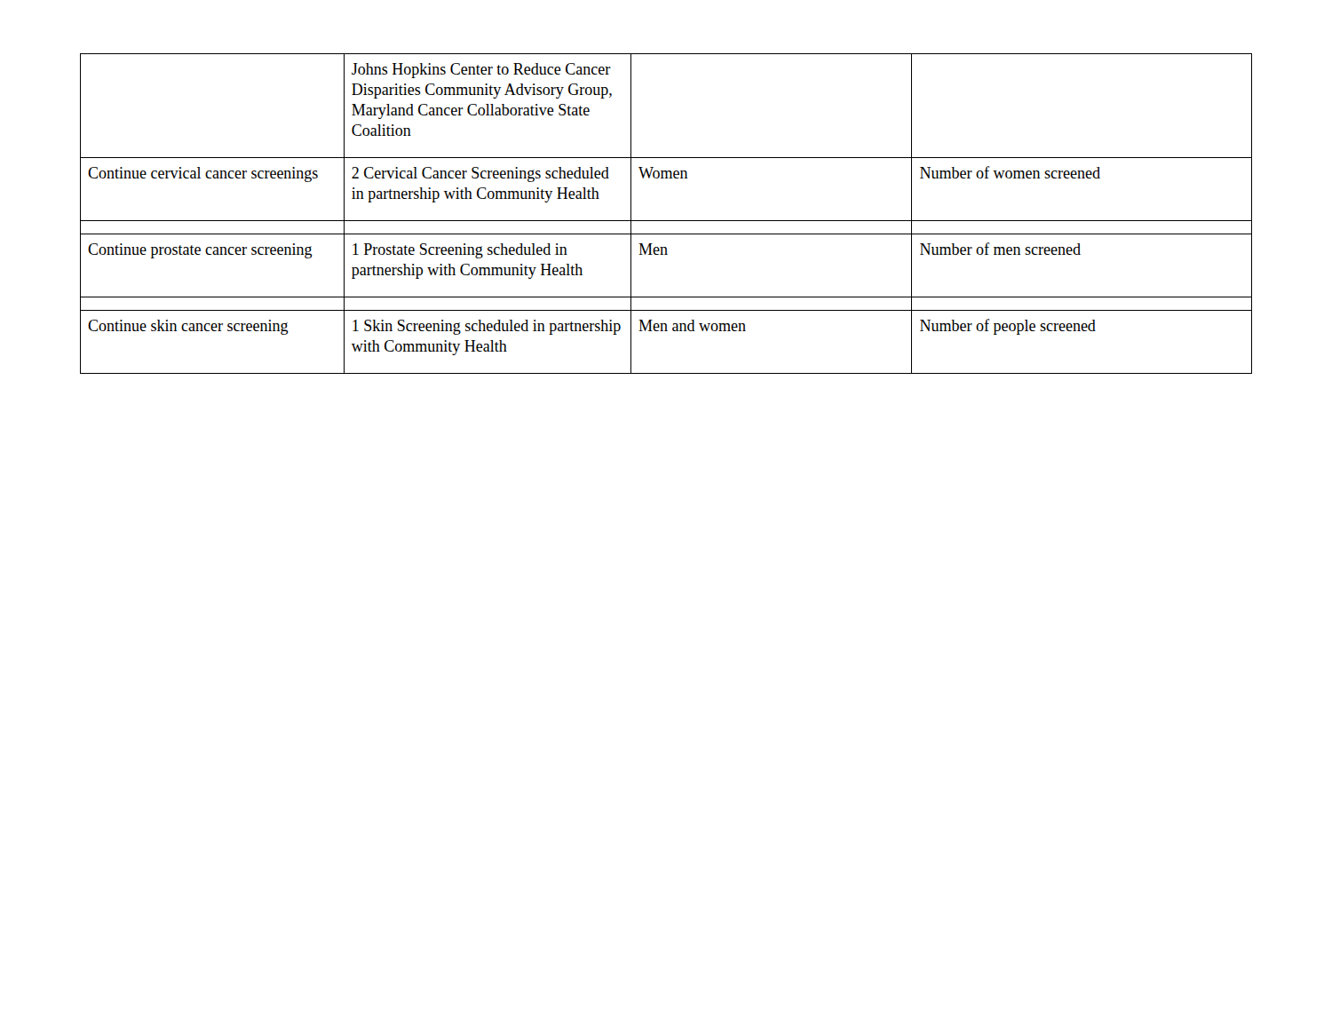| | Johns Hopkins Center to Reduce Cancer Disparities Community Advisory Group, Maryland Cancer Collaborative State Coalition | | |
| Continue cervical cancer screenings | 2 Cervical Cancer Screenings scheduled in partnership with Community Health | Women | Number of women screened |
| Continue prostate cancer screening | 1 Prostate Screening scheduled in partnership with Community Health | Men | Number of men screened |
| Continue skin cancer screening | 1 Skin Screening scheduled in partnership with Community Health | Men and women | Number of people screened |